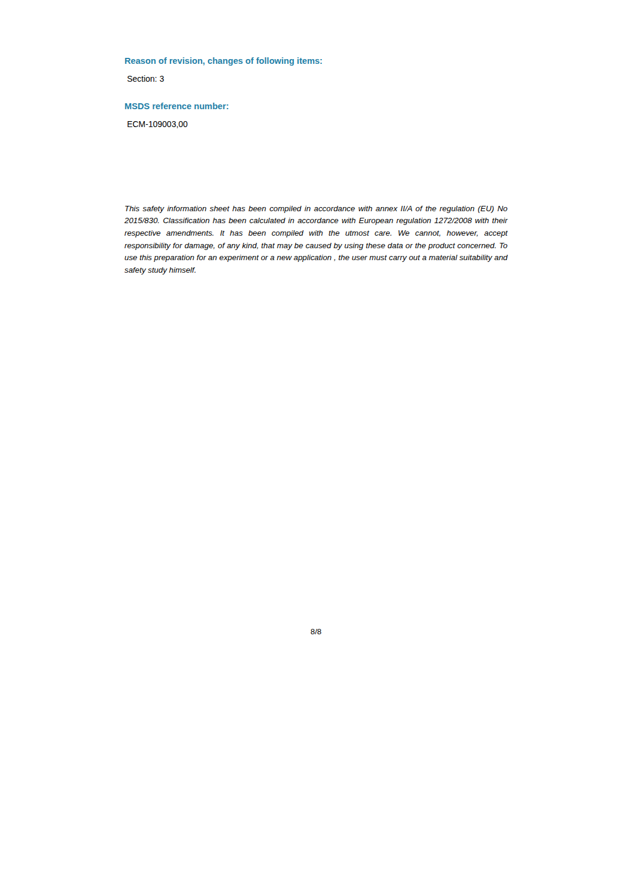Reason of revision, changes of following items:
Section: 3
MSDS reference number:
ECM-109003,00
This safety information sheet has been compiled in accordance with annex II/A of the regulation (EU) No 2015/830. Classification has been calculated in accordance with European regulation 1272/2008 with their respective amendments. It has been compiled with the utmost care. We cannot, however, accept responsibility for damage, of any kind, that may be caused by using these data or the product concerned. To use this preparation for an experiment or a new application , the user must carry out a material suitability and safety study himself.
8/8